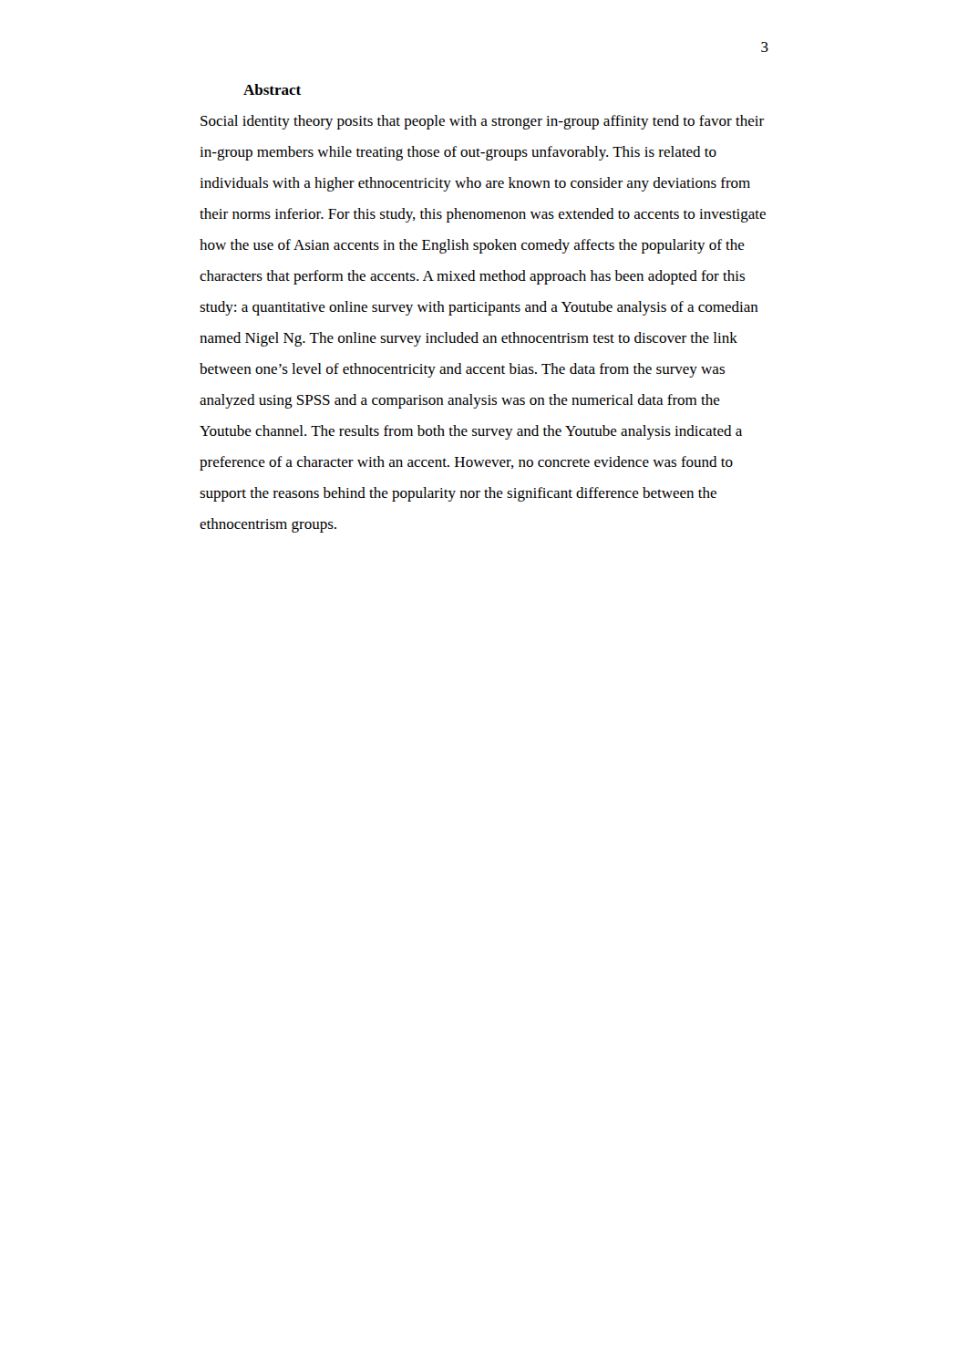3
Abstract
Social identity theory posits that people with a stronger in-group affinity tend to favor their in-group members while treating those of out-groups unfavorably. This is related to individuals with a higher ethnocentricity who are known to consider any deviations from their norms inferior. For this study, this phenomenon was extended to accents to investigate how the use of Asian accents in the English spoken comedy affects the popularity of the characters that perform the accents. A mixed method approach has been adopted for this study: a quantitative online survey with participants and a Youtube analysis of a comedian named Nigel Ng. The online survey included an ethnocentrism test to discover the link between one’s level of ethnocentricity and accent bias. The data from the survey was analyzed using SPSS and a comparison analysis was on the numerical data from the Youtube channel. The results from both the survey and the Youtube analysis indicated a preference of a character with an accent. However, no concrete evidence was found to support the reasons behind the popularity nor the significant difference between the ethnocentrism groups.